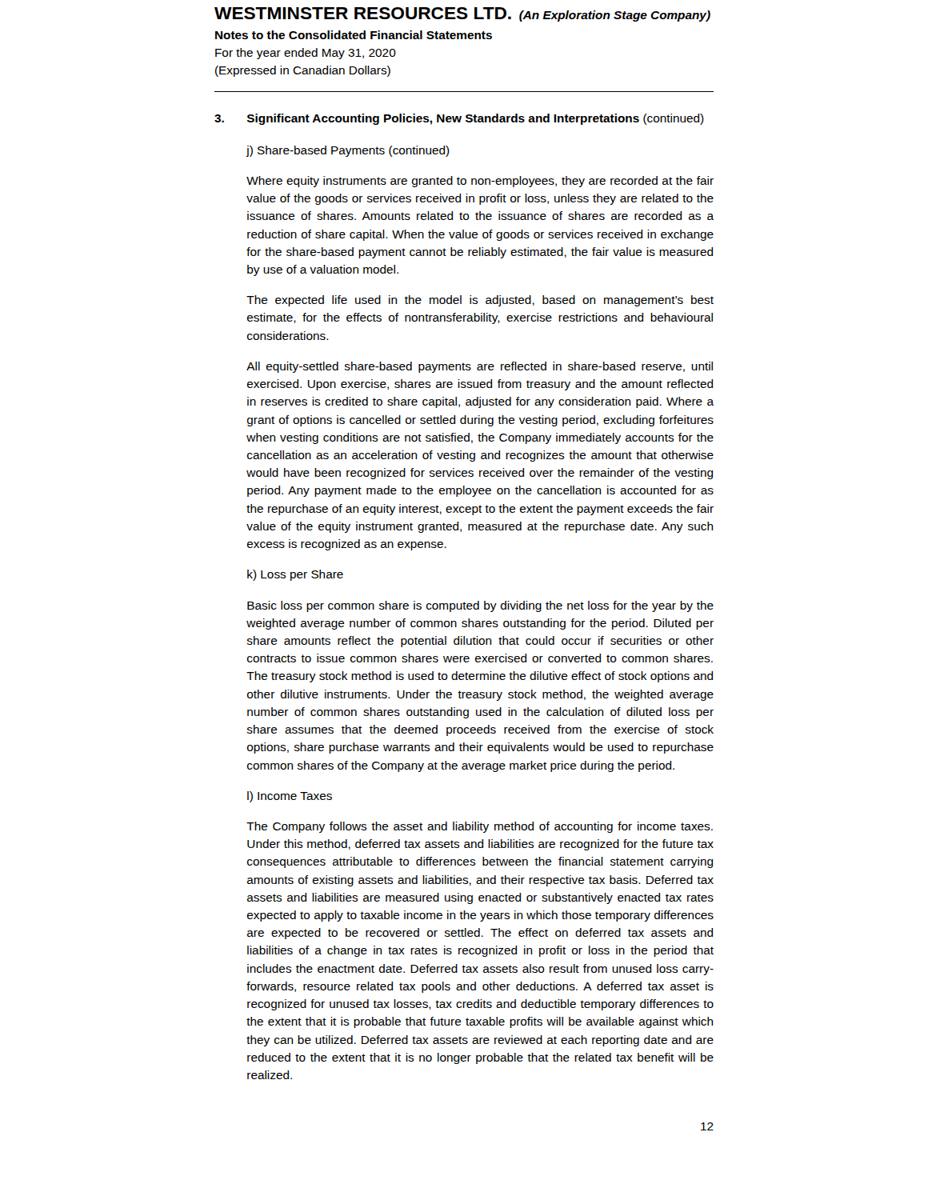WESTMINSTER RESOURCES LTD. (An Exploration Stage Company)
Notes to the Consolidated Financial Statements
For the year ended May 31, 2020
(Expressed in Canadian Dollars)
3. Significant Accounting Policies, New Standards and Interpretations (continued)
j) Share-based Payments (continued)
Where equity instruments are granted to non-employees, they are recorded at the fair value of the goods or services received in profit or loss, unless they are related to the issuance of shares. Amounts related to the issuance of shares are recorded as a reduction of share capital. When the value of goods or services received in exchange for the share-based payment cannot be reliably estimated, the fair value is measured by use of a valuation model.
The expected life used in the model is adjusted, based on management’s best estimate, for the effects of nontransferability, exercise restrictions and behavioural considerations.
All equity-settled share-based payments are reflected in share-based reserve, until exercised. Upon exercise, shares are issued from treasury and the amount reflected in reserves is credited to share capital, adjusted for any consideration paid. Where a grant of options is cancelled or settled during the vesting period, excluding forfeitures when vesting conditions are not satisfied, the Company immediately accounts for the cancellation as an acceleration of vesting and recognizes the amount that otherwise would have been recognized for services received over the remainder of the vesting period. Any payment made to the employee on the cancellation is accounted for as the repurchase of an equity interest, except to the extent the payment exceeds the fair value of the equity instrument granted, measured at the repurchase date. Any such excess is recognized as an expense.
k) Loss per Share
Basic loss per common share is computed by dividing the net loss for the year by the weighted average number of common shares outstanding for the period. Diluted per share amounts reflect the potential dilution that could occur if securities or other contracts to issue common shares were exercised or converted to common shares. The treasury stock method is used to determine the dilutive effect of stock options and other dilutive instruments. Under the treasury stock method, the weighted average number of common shares outstanding used in the calculation of diluted loss per share assumes that the deemed proceeds received from the exercise of stock options, share purchase warrants and their equivalents would be used to repurchase common shares of the Company at the average market price during the period.
l) Income Taxes
The Company follows the asset and liability method of accounting for income taxes. Under this method, deferred tax assets and liabilities are recognized for the future tax consequences attributable to differences between the financial statement carrying amounts of existing assets and liabilities, and their respective tax basis. Deferred tax assets and liabilities are measured using enacted or substantively enacted tax rates expected to apply to taxable income in the years in which those temporary differences are expected to be recovered or settled. The effect on deferred tax assets and liabilities of a change in tax rates is recognized in profit or loss in the period that includes the enactment date. Deferred tax assets also result from unused loss carry-forwards, resource related tax pools and other deductions. A deferred tax asset is recognized for unused tax losses, tax credits and deductible temporary differences to the extent that it is probable that future taxable profits will be available against which they can be utilized. Deferred tax assets are reviewed at each reporting date and are reduced to the extent that it is no longer probable that the related tax benefit will be realized.
12